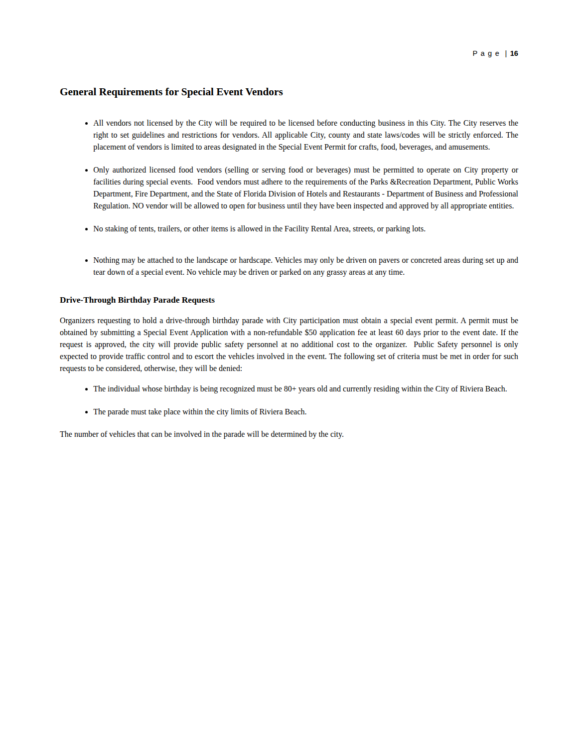P a g e | 16
General Requirements for Special Event Vendors
All vendors not licensed by the City will be required to be licensed before conducting business in this City. The City reserves the right to set guidelines and restrictions for vendors. All applicable City, county and state laws/codes will be strictly enforced. The placement of vendors is limited to areas designated in the Special Event Permit for crafts, food, beverages, and amusements.
Only authorized licensed food vendors (selling or serving food or beverages) must be permitted to operate on City property or facilities during special events. Food vendors must adhere to the requirements of the Parks &Recreation Department, Public Works Department, Fire Department, and the State of Florida Division of Hotels and Restaurants - Department of Business and Professional Regulation. NO vendor will be allowed to open for business until they have been inspected and approved by all appropriate entities.
No staking of tents, trailers, or other items is allowed in the Facility Rental Area, streets, or parking lots.
Nothing may be attached to the landscape or hardscape. Vehicles may only be driven on pavers or concreted areas during set up and tear down of a special event. No vehicle may be driven or parked on any grassy areas at any time.
Drive-Through Birthday Parade Requests
Organizers requesting to hold a drive-through birthday parade with City participation must obtain a special event permit. A permit must be obtained by submitting a Special Event Application with a non-refundable $50 application fee at least 60 days prior to the event date. If the request is approved, the city will provide public safety personnel at no additional cost to the organizer. Public Safety personnel is only expected to provide traffic control and to escort the vehicles involved in the event. The following set of criteria must be met in order for such requests to be considered, otherwise, they will be denied:
The individual whose birthday is being recognized must be 80+ years old and currently residing within the City of Riviera Beach.
The parade must take place within the city limits of Riviera Beach.
The number of vehicles that can be involved in the parade will be determined by the city.